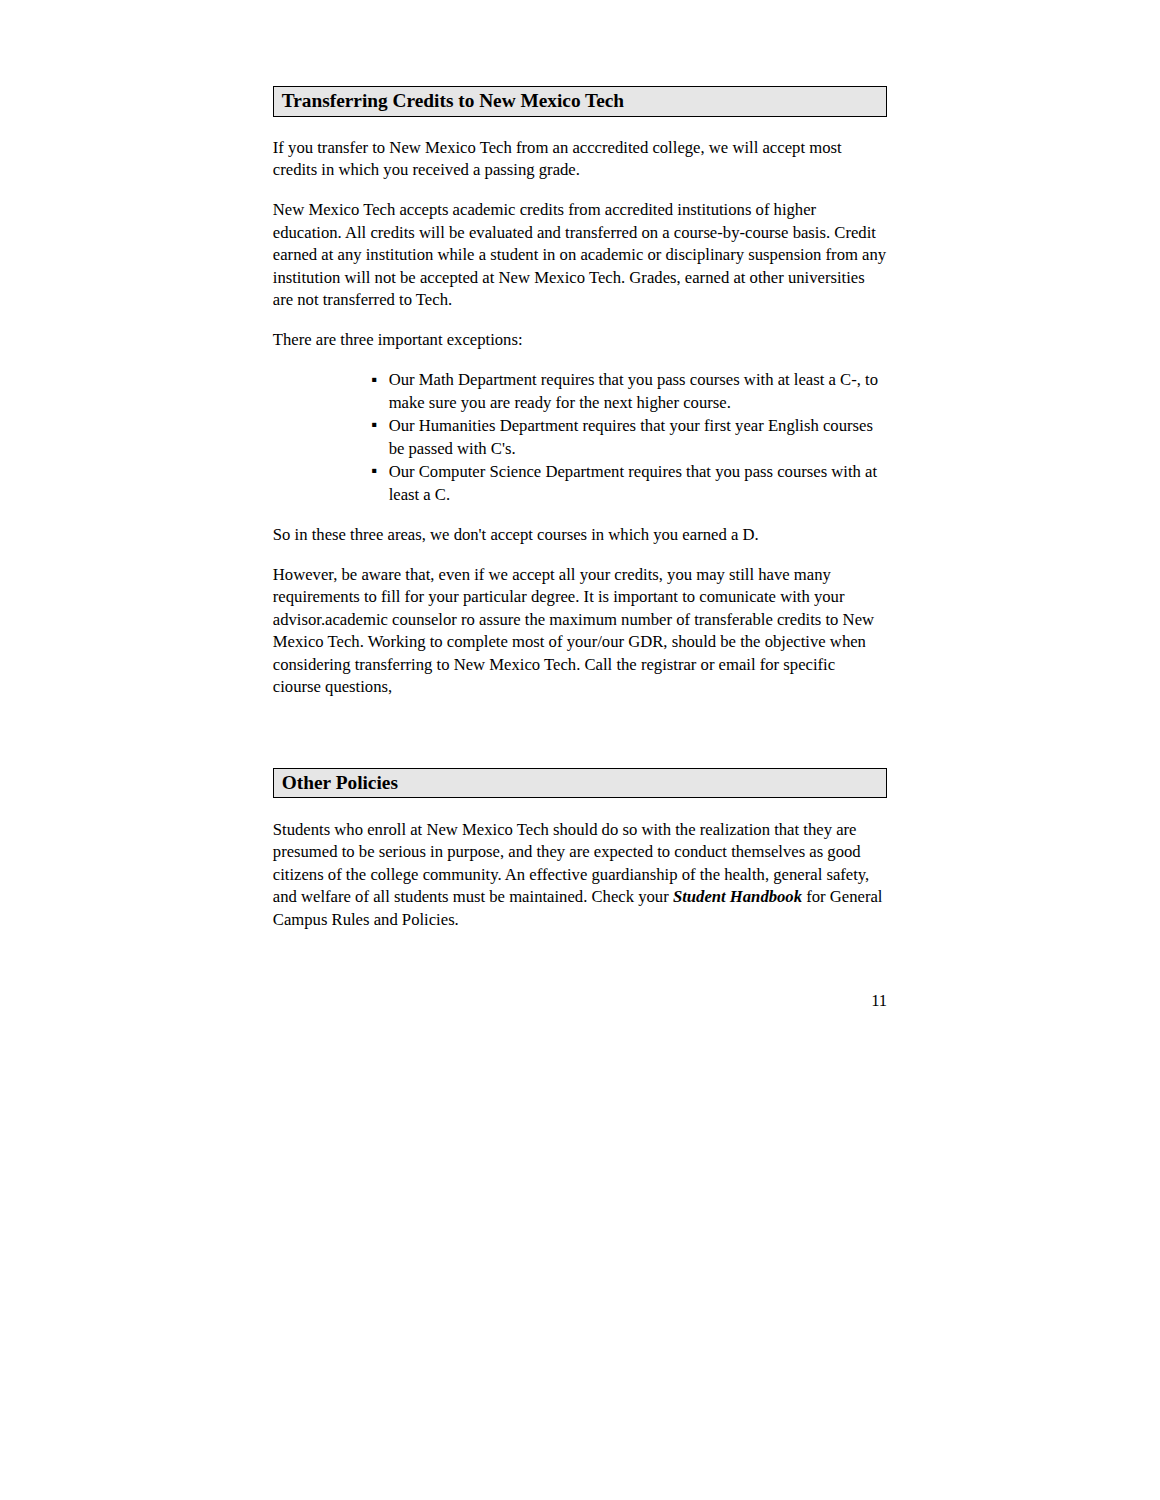Transferring Credits to New Mexico Tech
If you transfer to New Mexico Tech from an acccredited college, we will accept most credits in which you received a passing grade.
New Mexico Tech accepts academic credits from accredited institutions of higher education. All credits will be evaluated and transferred on a course-by-course basis. Credit earned at any institution while a student in on academic or disciplinary suspension from any institution will not be accepted at New Mexico Tech. Grades, earned at other universities are not transferred to Tech.
There are three important exceptions:
Our Math Department requires that you pass courses with at least a C-, to make sure you are ready for the next higher course.
Our Humanities Department requires that your first year English courses be passed with C's.
Our Computer Science Department requires that you pass courses with at least a C.
So in these three areas, we don't accept courses in which you earned a D.
However, be aware that, even if we accept all your credits, you may still have many requirements to fill for your particular degree. It is important to comunicate with your advisor.academic counselor ro assure the maximum number of transferable credits to New Mexico Tech. Working to complete most of your/our GDR, should be the objective when considering transferring to New Mexico Tech. Call the registrar or email for specific ciourse questions,
Other Policies
Students who enroll at New Mexico Tech should do so with the realization that they are presumed to be serious in purpose, and they are expected to conduct themselves as good citizens of the college community. An effective guardianship of the health, general safety, and welfare of all students must be maintained. Check your Student Handbook for General Campus Rules and Policies.
11